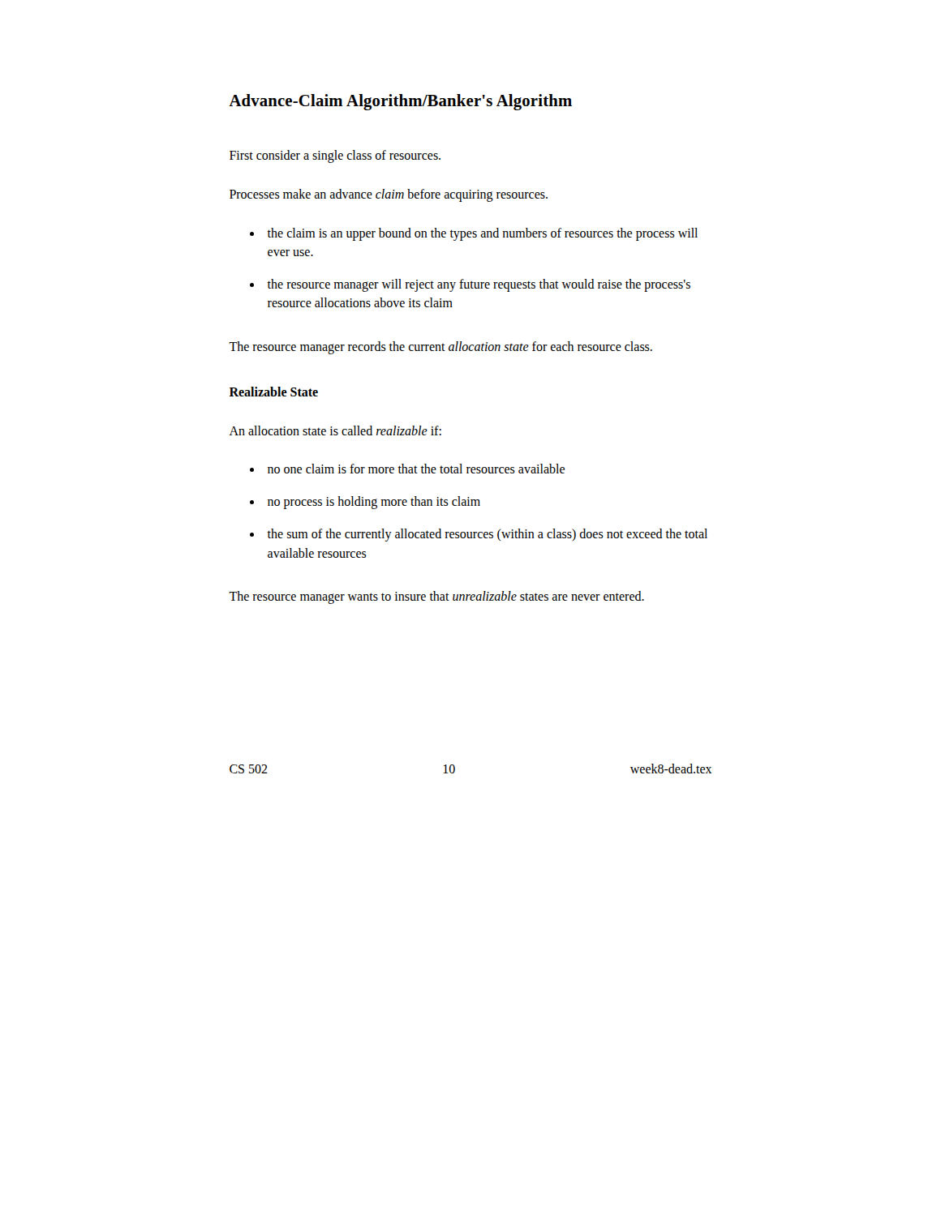Advance-Claim Algorithm/Banker's Algorithm
First consider a single class of resources.
Processes make an advance claim before acquiring resources.
the claim is an upper bound on the types and numbers of resources the process will ever use.
the resource manager will reject any future requests that would raise the process's resource allocations above its claim
The resource manager records the current allocation state for each resource class.
Realizable State
An allocation state is called realizable if:
no one claim is for more that the total resources available
no process is holding more than its claim
the sum of the currently allocated resources (within a class) does not exceed the total available resources
The resource manager wants to insure that unrealizable states are never entered.
CS 502 10 week8-dead.tex